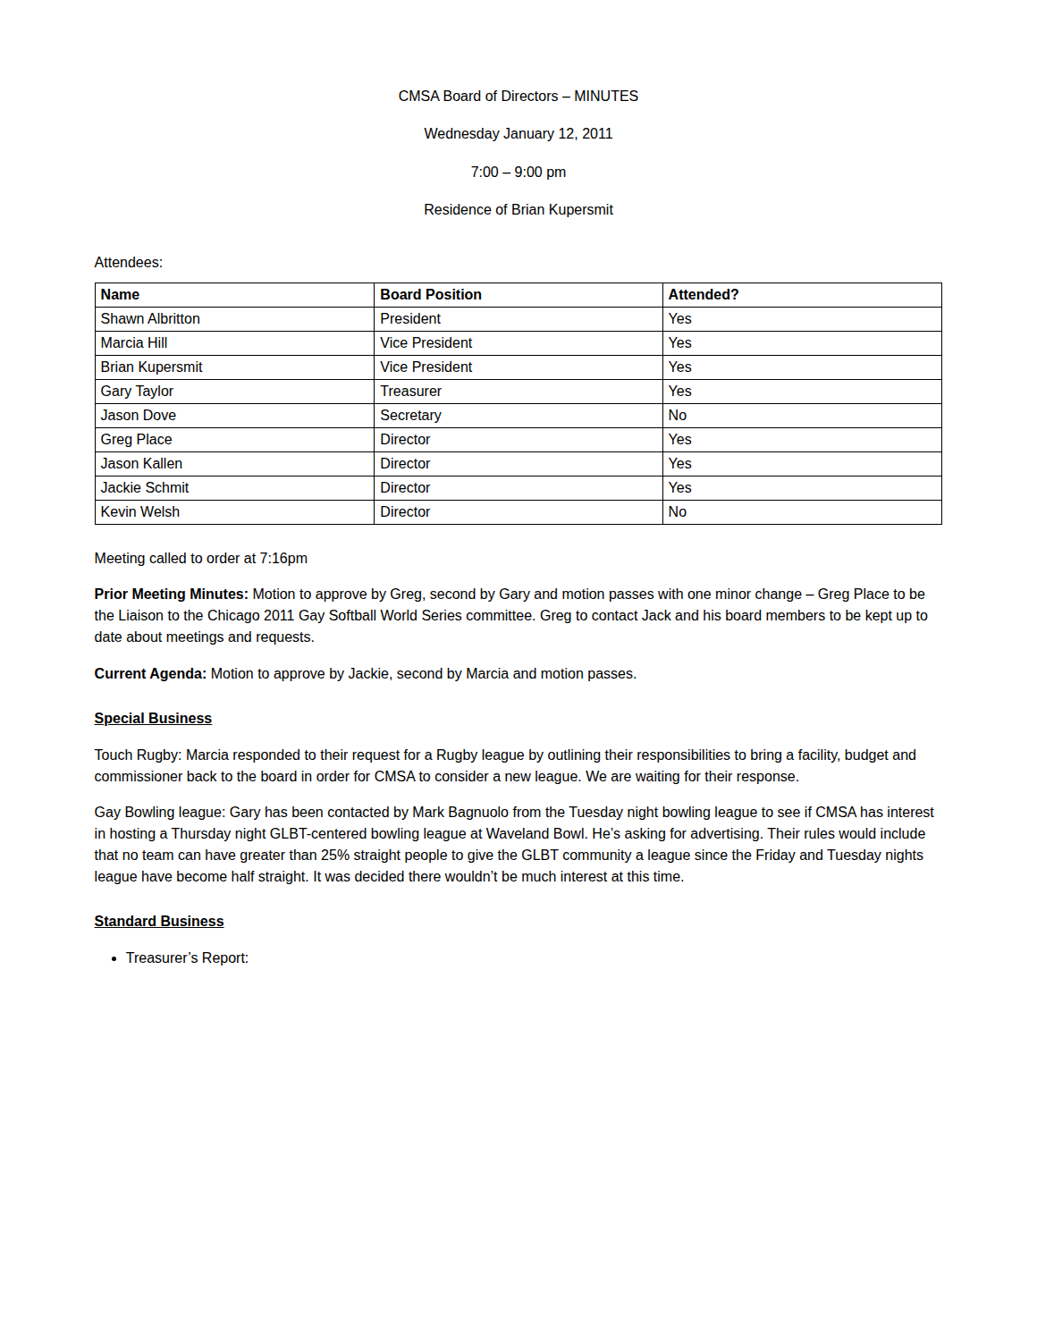CMSA Board of Directors – MINUTES
Wednesday January 12, 2011
7:00 – 9:00 pm
Residence of Brian Kupersmit
Attendees:
| Name | Board Position | Attended? |
| --- | --- | --- |
| Shawn Albritton | President | Yes |
| Marcia Hill | Vice President | Yes |
| Brian Kupersmit | Vice President | Yes |
| Gary Taylor | Treasurer | Yes |
| Jason Dove | Secretary | No |
| Greg Place | Director | Yes |
| Jason Kallen | Director | Yes |
| Jackie Schmit | Director | Yes |
| Kevin Welsh | Director | No |
Meeting called to order at 7:16pm
Prior Meeting Minutes: Motion to approve by Greg, second by Gary and motion passes with one minor change – Greg Place to be the Liaison to the Chicago 2011 Gay Softball World Series committee. Greg to contact Jack and his board members to be kept up to date about meetings and requests.
Current Agenda: Motion to approve by Jackie, second by Marcia and motion passes.
Special Business
Touch Rugby: Marcia responded to their request for a Rugby league by outlining their responsibilities to bring a facility, budget and commissioner back to the board in order for CMSA to consider a new league. We are waiting for their response.
Gay Bowling league: Gary has been contacted by Mark Bagnuolo from the Tuesday night bowling league to see if CMSA has interest in hosting a Thursday night GLBT-centered bowling league at Waveland Bowl. He’s asking for advertising. Their rules would include that no team can have greater than 25% straight people to give the GLBT community a league since the Friday and Tuesday nights league have become half straight. It was decided there wouldn’t be much interest at this time.
Standard Business
Treasurer’s Report: